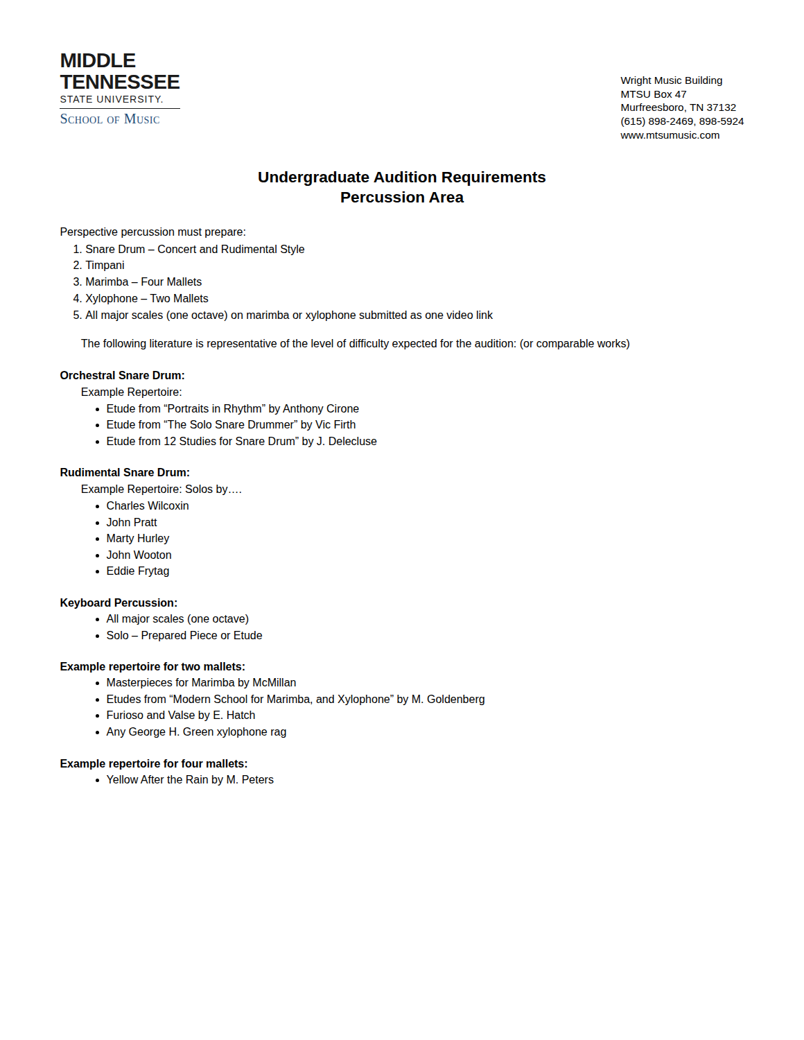Middle
Tennessee
State University.
School of Music
Wright Music Building
MTSU Box 47
Murfreesboro, TN 37132
(615) 898-2469, 898-5924
www.mtsumusic.com
Undergraduate Audition Requirements Percussion Area
Perspective percussion must prepare:
Snare Drum – Concert and Rudimental Style
Timpani
Marimba – Four Mallets
Xylophone – Two Mallets
All major scales (one octave) on marimba or xylophone submitted as one video link
The following literature is representative of the level of difficulty expected for the audition: (or comparable works)
Orchestral Snare Drum:
Example Repertoire:
Etude from “Portraits in Rhythm” by Anthony Cirone
Etude from “The Solo Snare Drummer” by Vic Firth
Etude from 12 Studies for Snare Drum” by J. Delecluse
Rudimental Snare Drum:
Example Repertoire: Solos by….
Charles Wilcoxin
John Pratt
Marty Hurley
John Wooton
Eddie Frytag
Keyboard Percussion:
All major scales (one octave)
Solo – Prepared Piece or Etude
Example repertoire for two mallets:
Masterpieces for Marimba by McMillan
Etudes from “Modern School for Marimba, and Xylophone” by M. Goldenberg
Furioso and Valse by E. Hatch
Any George H. Green xylophone rag
Example repertoire for four mallets:
Yellow After the Rain by M. Peters